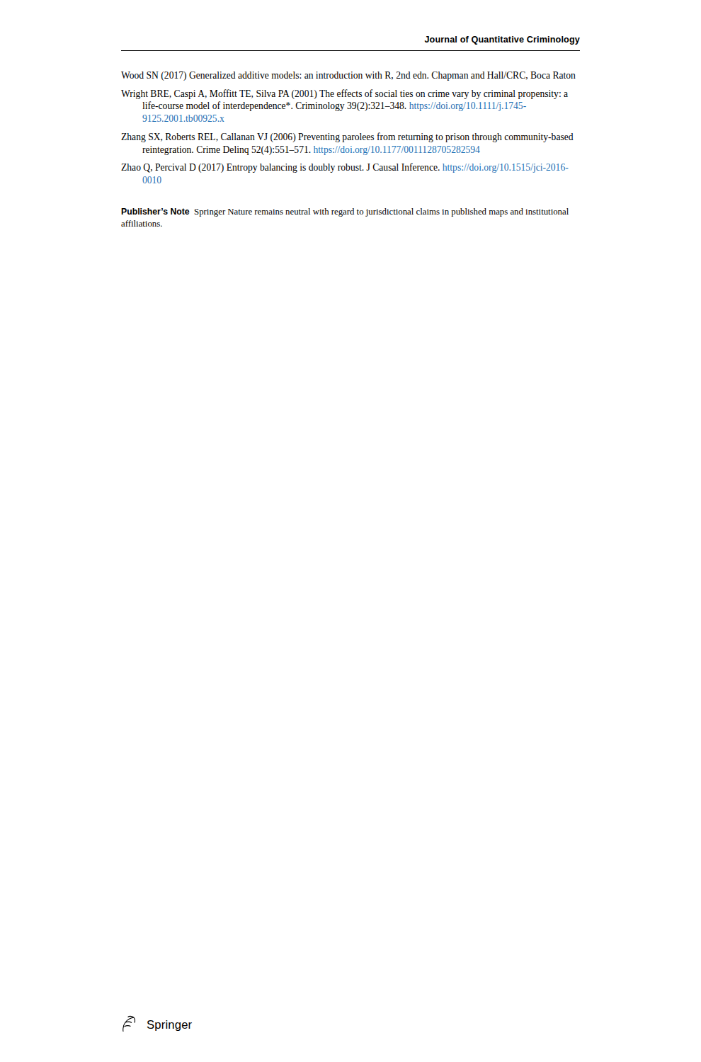Journal of Quantitative Criminology
Wood SN (2017) Generalized additive models: an introduction with R, 2nd edn. Chapman and Hall/CRC, Boca Raton
Wright BRE, Caspi A, Moffitt TE, Silva PA (2001) The effects of social ties on crime vary by criminal propensity: a life-course model of interdependence*. Criminology 39(2):321–348. https://doi.org/10.1111/j.1745-9125.2001.tb00925.x
Zhang SX, Roberts REL, Callanan VJ (2006) Preventing parolees from returning to prison through community-based reintegration. Crime Delinq 52(4):551–571. https://doi.org/10.1177/0011128705282594
Zhao Q, Percival D (2017) Entropy balancing is doubly robust. J Causal Inference. https://doi.org/10.1515/jci-2016-0010
Publisher’s Note Springer Nature remains neutral with regard to jurisdictional claims in published maps and institutional affiliations.
Springer